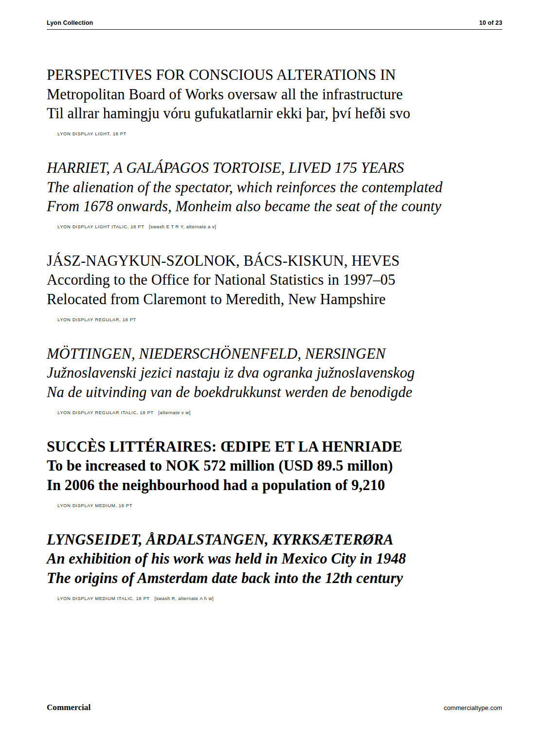Lyon Collection 10 of 23
PERSPECTIVES FOR CONSCIOUS ALTERATIONS IN Metropolitan Board of Works oversaw all the infrastructure Til allrar hamingju vóru gufukatlarnir ekki þar, því hefði svo
Lyon Display Light, 18 pt
HARRIET, A GALÁPAGOS TORTOISE, LIVED 175 YEARS The alienation of the spectator, which reinforces the contemplated From 1678 onwards, Monheim also became the seat of the county
Lyon Display Light Italic, 18 pt [swash E T R Y, alternate a v]
JÁSZ-NAGYKUN-SZOLNOK, BÁCS-KISKUN, HEVES According to the Office for National Statistics in 1997–05 Relocated from Claremont to Meredith, New Hampshire
Lyon Display Regular, 18 pt
MÖTTINGEN, NIEDERSCHÖNENFELD, NERSINGEN Južnoslavenski jezici nastaju iz dva ogranka južnoslavenskog Na de uitvinding van de boekdrukkunst werden de benodigde
Lyon Display Regular Italic, 18 pt [alternate v w]
SUCCÈS LITTÉRAIRES: ŒDIPE ET LA HENRIADE To be increased to NOK 572 million (USD 89.5 millon) In 2006 the neighbourhood had a population of 9,210
Lyon Display Medium, 18 pt
LYNGSEIDET, ÅRDALSTANGEN, KYRKSÆTERØRA An exhibition of his work was held in Mexico City in 1948 The origins of Amsterdam date back into the 12th century
Lyon Display Medium Italic, 18 pt [swash R, alternate A h w]
Commercial commercialtype.com